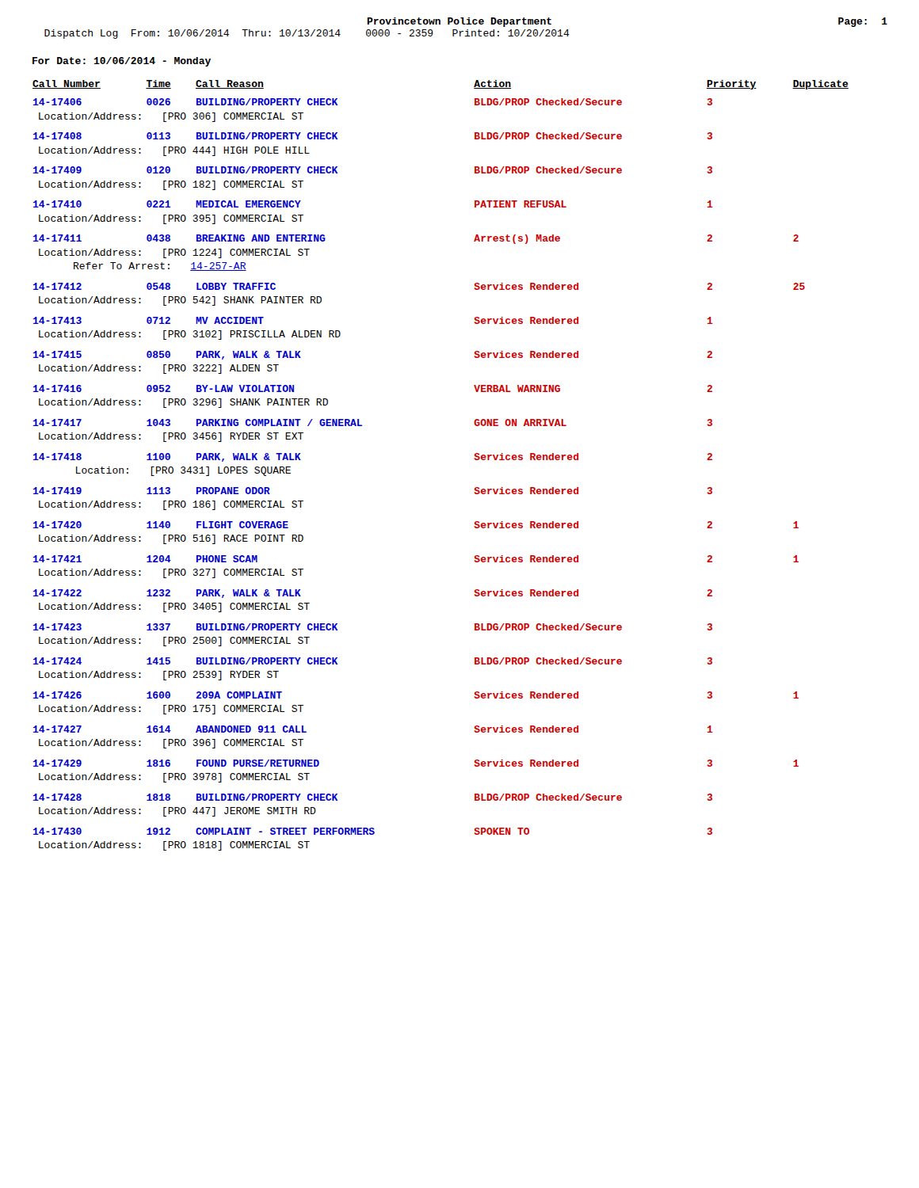Provincetown Police Department Page: 1
Dispatch Log From: 10/06/2014 Thru: 10/13/2014 0000 - 2359 Printed: 10/20/2014
For Date: 10/06/2014 - Monday
| Call Number | Time | Call Reason | Action | Priority | Duplicate |
| --- | --- | --- | --- | --- | --- |
| 14-17406 | 0026 | BUILDING/PROPERTY CHECK | BLDG/PROP Checked/Secure | 3 | |
| Location/Address: [PRO 306] COMMERCIAL ST |
| 14-17408 | 0113 | BUILDING/PROPERTY CHECK | BLDG/PROP Checked/Secure | 3 | |
| Location/Address: [PRO 444] HIGH POLE HILL |
| 14-17409 | 0120 | BUILDING/PROPERTY CHECK | BLDG/PROP Checked/Secure | 3 | |
| Location/Address: [PRO 182] COMMERCIAL ST |
| 14-17410 | 0221 | MEDICAL EMERGENCY | PATIENT REFUSAL | 1 | |
| Location/Address: [PRO 395] COMMERCIAL ST |
| 14-17411 | 0438 | BREAKING AND ENTERING | Arrest(s) Made | 2 | 2 |
| Location/Address: [PRO 1224] COMMERCIAL ST |
| Refer To Arrest: 14-257-AR |
| 14-17412 | 0548 | LOBBY TRAFFIC | Services Rendered | 2 | 25 |
| Location/Address: [PRO 542] SHANK PAINTER RD |
| 14-17413 | 0712 | MV ACCIDENT | Services Rendered | 1 | |
| Location/Address: [PRO 3102] PRISCILLA ALDEN RD |
| 14-17415 | 0850 | PARK, WALK & TALK | Services Rendered | 2 | |
| Location/Address: [PRO 3222] ALDEN ST |
| 14-17416 | 0952 | BY-LAW VIOLATION | VERBAL WARNING | 2 | |
| Location/Address: [PRO 3296] SHANK PAINTER RD |
| 14-17417 | 1043 | PARKING COMPLAINT / GENERAL | GONE ON ARRIVAL | 3 | |
| Location/Address: [PRO 3456] RYDER ST EXT |
| 14-17418 | 1100 | PARK, WALK & TALK | Services Rendered | 2 | |
| Location: [PRO 3431] LOPES SQUARE |
| 14-17419 | 1113 | PROPANE ODOR | Services Rendered | 3 | |
| Location/Address: [PRO 186] COMMERCIAL ST |
| 14-17420 | 1140 | FLIGHT COVERAGE | Services Rendered | 2 | 1 |
| Location/Address: [PRO 516] RACE POINT RD |
| 14-17421 | 1204 | PHONE SCAM | Services Rendered | 2 | 1 |
| Location/Address: [PRO 327] COMMERCIAL ST |
| 14-17422 | 1232 | PARK, WALK & TALK | Services Rendered | 2 | |
| Location/Address: [PRO 3405] COMMERCIAL ST |
| 14-17423 | 1337 | BUILDING/PROPERTY CHECK | BLDG/PROP Checked/Secure | 3 | |
| Location/Address: [PRO 2500] COMMERCIAL ST |
| 14-17424 | 1415 | BUILDING/PROPERTY CHECK | BLDG/PROP Checked/Secure | 3 | |
| Location/Address: [PRO 2539] RYDER ST |
| 14-17426 | 1600 | 209A COMPLAINT | Services Rendered | 3 | 1 |
| Location/Address: [PRO 175] COMMERCIAL ST |
| 14-17427 | 1614 | ABANDONED 911 CALL | Services Rendered | 1 | |
| Location/Address: [PRO 396] COMMERCIAL ST |
| 14-17429 | 1816 | FOUND PURSE/RETURNED | Services Rendered | 3 | 1 |
| Location/Address: [PRO 3978] COMMERCIAL ST |
| 14-17428 | 1818 | BUILDING/PROPERTY CHECK | BLDG/PROP Checked/Secure | 3 | |
| Location/Address: [PRO 447] JEROME SMITH RD |
| 14-17430 | 1912 | COMPLAINT - STREET PERFORMERS | SPOKEN TO | 3 | |
| Location/Address: [PRO 1818] COMMERCIAL ST |